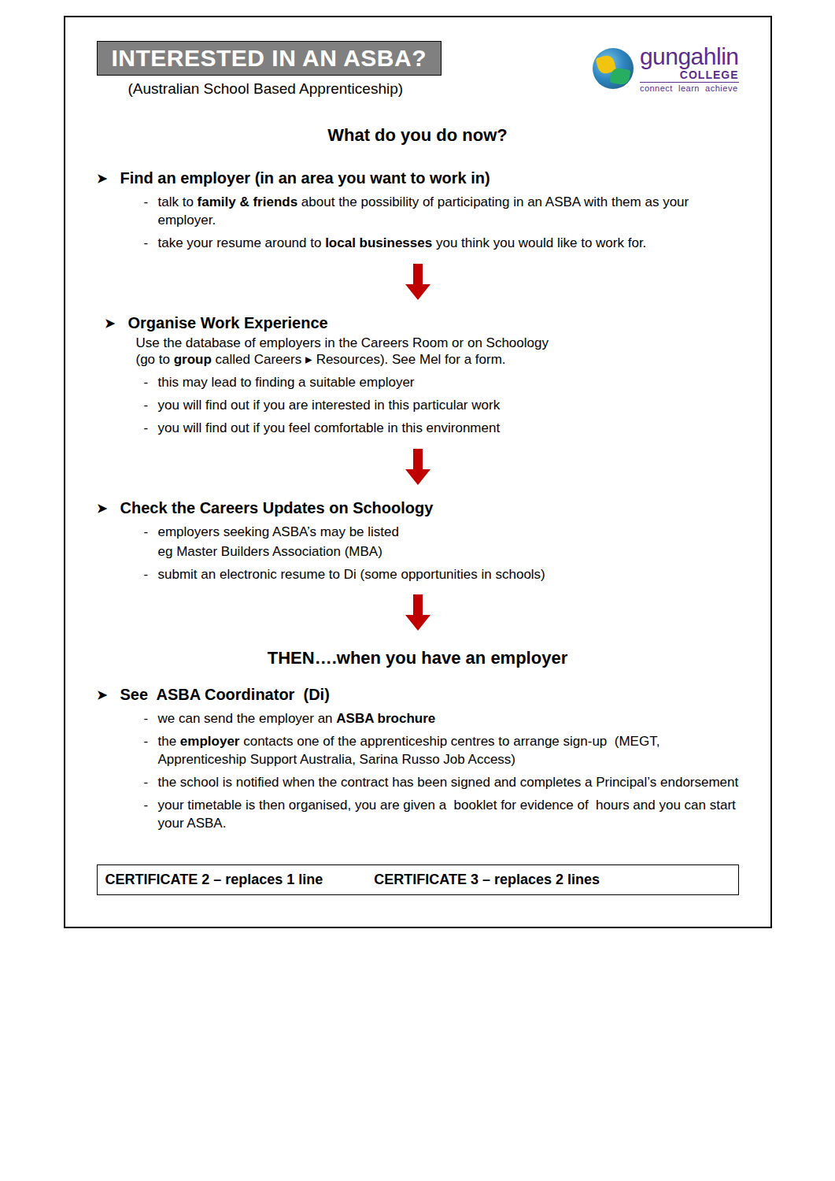INTERESTED IN AN ASBA?
(Australian School Based Apprenticeship)
gungahlin
COLLEGE
connect learn achieve
What do you do now?
Find an employer (in an area you want to work in)
talk to family & friends about the possibility of participating in an ASBA with them as your employer.
take your resume around to local businesses you think you would like to work for.
Organise Work Experience
Use the database of employers in the Careers Room or on Schoology
(go to group called Careers ▸ Resources). See Mel for a form.
this may lead to finding a suitable employer
you will find out if you are interested in this particular work
you will find out if you feel comfortable in this environment
Check the Careers Updates on Schoology
employers seeking ASBA’s may be listed
eg Master Builders Association (MBA)
submit an electronic resume to Di (some opportunities in schools)
THEN….when you have an employer
See ASBA Coordinator (Di)
we can send the employer an ASBA brochure
the employer contacts one of the apprenticeship centres to arrange sign-up (MEGT, Apprenticeship Support Australia, Sarina Russo Job Access)
the school is notified when the contract has been signed and completes a Principal’s endorsement
your timetable is then organised, you are given a booklet for evidence of hours and you can start your ASBA.
CERTIFICATE 2 – replaces 1 line CERTIFICATE 3 – replaces 2 lines